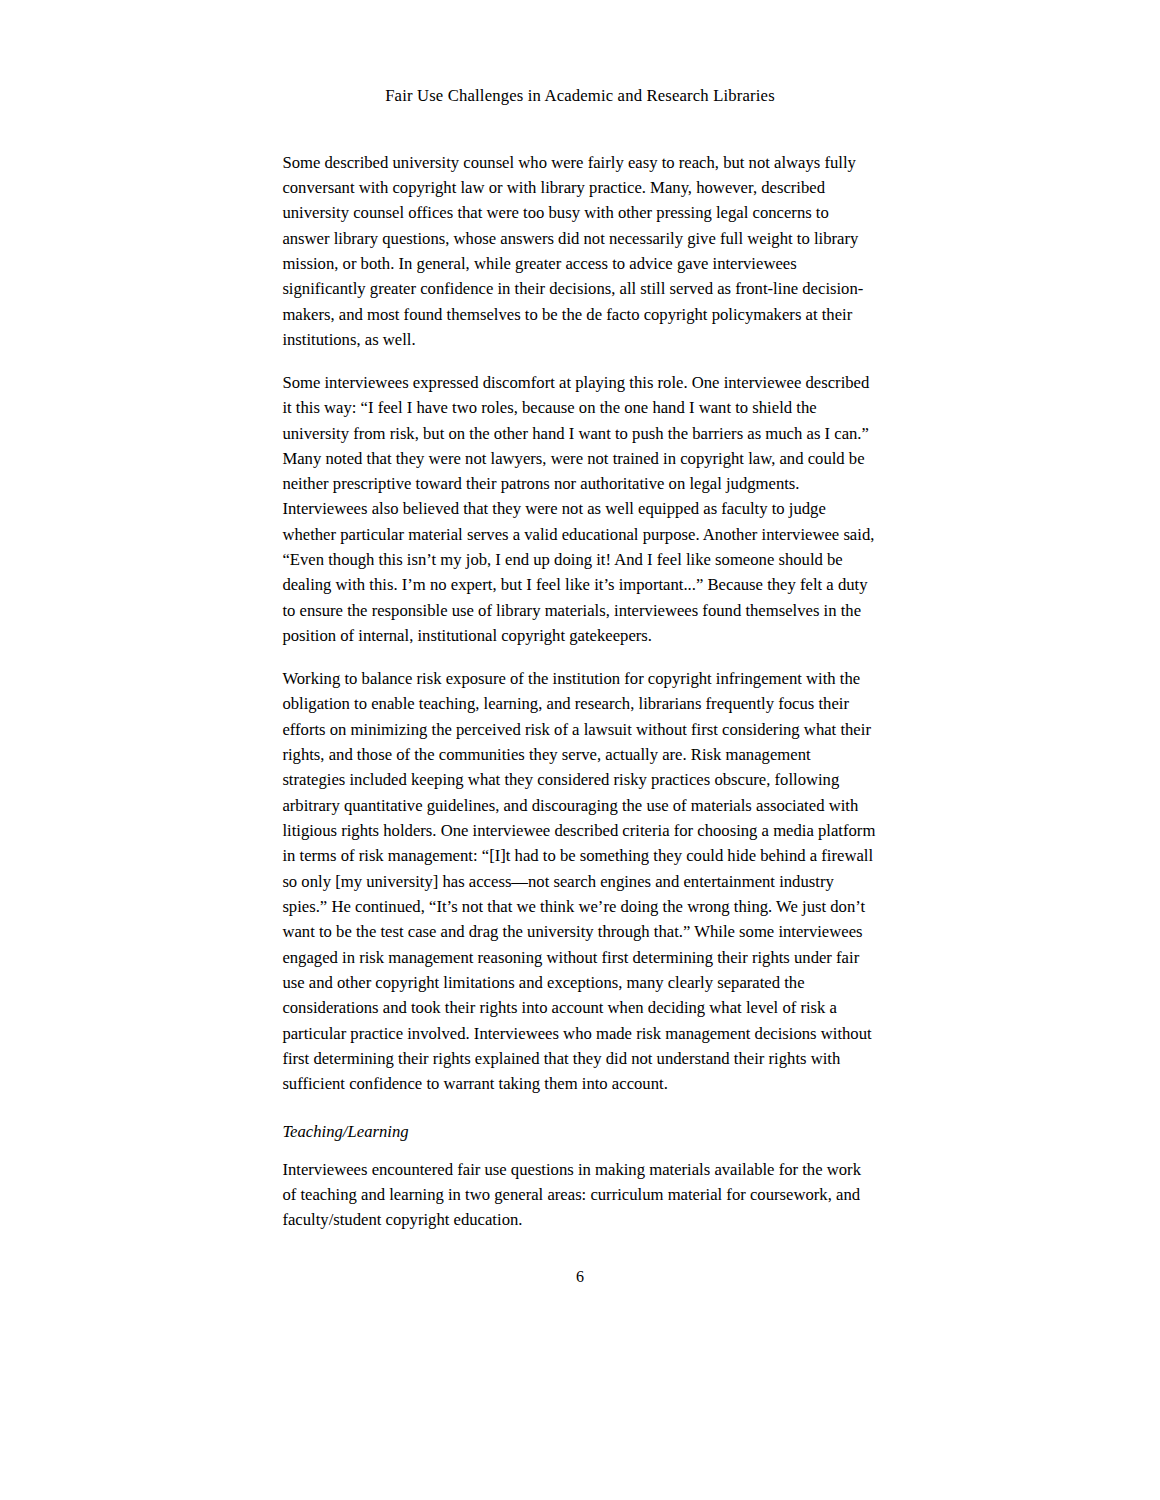Fair Use Challenges in Academic and Research Libraries
Some described university counsel who were fairly easy to reach, but not always fully conversant with copyright law or with library practice. Many, however, described university counsel offices that were too busy with other pressing legal concerns to answer library questions, whose answers did not necessarily give full weight to library mission, or both. In general, while greater access to advice gave interviewees significantly greater confidence in their decisions, all still served as front-line decision-makers, and most found themselves to be the de facto copyright policymakers at their institutions, as well.
Some interviewees expressed discomfort at playing this role. One interviewee described it this way: “I feel I have two roles, because on the one hand I want to shield the university from risk, but on the other hand I want to push the barriers as much as I can.” Many noted that they were not lawyers, were not trained in copyright law, and could be neither prescriptive toward their patrons nor authoritative on legal judgments. Interviewees also believed that they were not as well equipped as faculty to judge whether particular material serves a valid educational purpose. Another interviewee said, “Even though this isn’t my job, I end up doing it! And I feel like someone should be dealing with this. I’m no expert, but I feel like it’s important...” Because they felt a duty to ensure the responsible use of library materials, interviewees found themselves in the position of internal, institutional copyright gatekeepers.
Working to balance risk exposure of the institution for copyright infringement with the obligation to enable teaching, learning, and research, librarians frequently focus their efforts on minimizing the perceived risk of a lawsuit without first considering what their rights, and those of the communities they serve, actually are. Risk management strategies included keeping what they considered risky practices obscure, following arbitrary quantitative guidelines, and discouraging the use of materials associated with litigious rights holders. One interviewee described criteria for choosing a media platform in terms of risk management: “[I]t had to be something they could hide behind a firewall so only [my university] has access—not search engines and entertainment industry spies.” He continued, “It’s not that we think we’re doing the wrong thing. We just don’t want to be the test case and drag the university through that.” While some interviewees engaged in risk management reasoning without first determining their rights under fair use and other copyright limitations and exceptions, many clearly separated the considerations and took their rights into account when deciding what level of risk a particular practice involved. Interviewees who made risk management decisions without first determining their rights explained that they did not understand their rights with sufficient confidence to warrant taking them into account.
Teaching/Learning
Interviewees encountered fair use questions in making materials available for the work of teaching and learning in two general areas: curriculum material for coursework, and faculty/student copyright education.
6